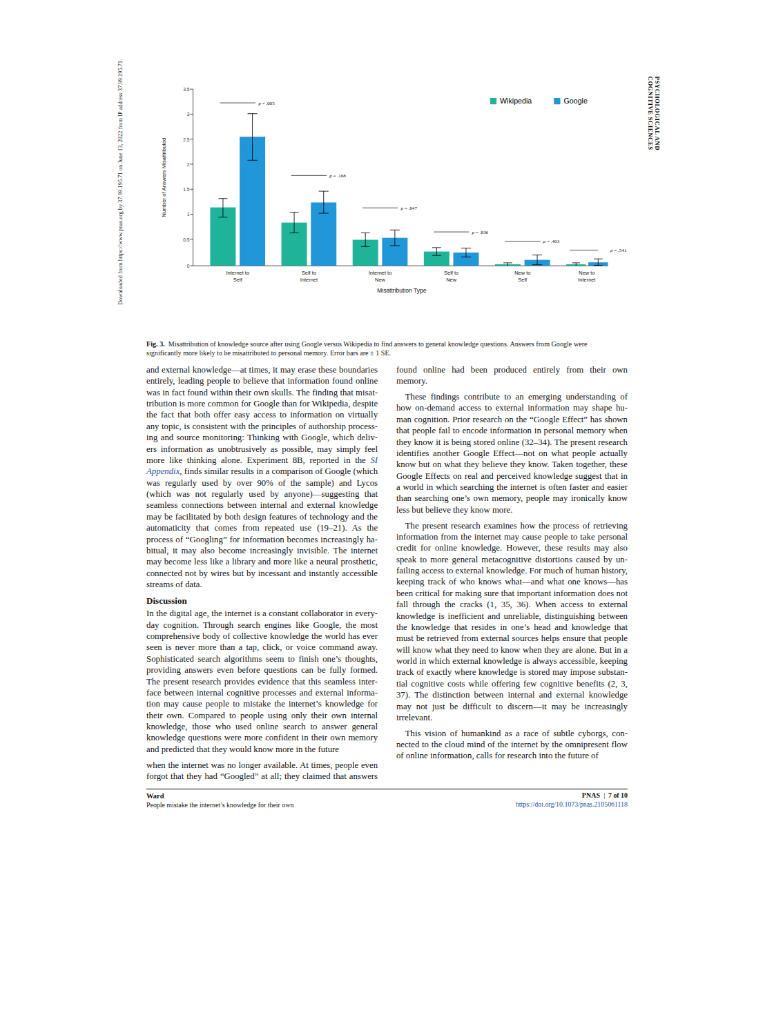Downloaded from https://www.pnas.org by 37.99.195.71 on June 13, 2022 from IP address 37.99.195.71.
PSYCHOLOGICAL AND
COGNITIVE SCIENCES
3.5 3 2.5 2 1.5 1 0.5 0 Number of Answers Misattributed Wikipedia Google p = .005 p = .168 p = .847 p = .836 p = .403 p = .541 Internet toSelf Self toInternet Internet toNew Self toNew New toSelf New toInternet Misattribution Type
Fig. 3. Misattribution of knowledge source after using Google versus Wikipedia to find answers to general knowledge questions. Answers from Google were significantly more likely to be misattributed to personal memory. Error bars are ± 1 SE.
and external knowledge—at times, it may erase these boundaries entirely, leading people to believe that information found online was in fact found within their own skulls. The finding that misattribution is more common for Google than for Wikipedia, despite the fact that both offer easy access to information on virtually any topic, is consistent with the principles of authorship processing and source monitoring: Thinking with Google, which delivers information as unobtrusively as possible, may simply feel more like thinking alone. Experiment 8B, reported in the SI Appendix, finds similar results in a comparison of Google (which was regularly used by over 90% of the sample) and Lycos (which was not regularly used by anyone)—suggesting that seamless connections between internal and external knowledge may be facilitated by both design features of technology and the automaticity that comes from repeated use (19–21). As the process of “Googling” for information becomes increasingly habitual, it may also become increasingly invisible. The internet may become less like a library and more like a neural prosthetic, connected not by wires but by incessant and instantly accessible streams of data.
Discussion
In the digital age, the internet is a constant collaborator in everyday cognition. Through search engines like Google, the most comprehensive body of collective knowledge the world has ever seen is never more than a tap, click, or voice command away. Sophisticated search algorithms seem to finish one’s thoughts, providing answers even before questions can be fully formed. The present research provides evidence that this seamless interface between internal cognitive processes and external information may cause people to mistake the internet’s knowledge for their own. Compared to people using only their own internal knowledge, those who used online search to answer general knowledge questions were more confident in their own memory and predicted that they would know more in the future
when the internet was no longer available. At times, people even forgot that they had “Googled” at all; they claimed that answers found online had been produced entirely from their own memory.
These findings contribute to an emerging understanding of how on-demand access to external information may shape human cognition. Prior research on the “Google Effect” has shown that people fail to encode information in personal memory when they know it is being stored online (32–34). The present research identifies another Google Effect—not on what people actually know but on what they believe they know. Taken together, these Google Effects on real and perceived knowledge suggest that in a world in which searching the internet is often faster and easier than searching one’s own memory, people may ironically know less but believe they know more.
The present research examines how the process of retrieving information from the internet may cause people to take personal credit for online knowledge. However, these results may also speak to more general metacognitive distortions caused by unfailing access to external knowledge. For much of human history, keeping track of who knows what—and what one knows—has been critical for making sure that important information does not fall through the cracks (1, 35, 36). When access to external knowledge is inefficient and unreliable, distinguishing between the knowledge that resides in one’s head and knowledge that must be retrieved from external sources helps ensure that people will know what they need to know when they are alone. But in a world in which external knowledge is always accessible, keeping track of exactly where knowledge is stored may impose substantial cognitive costs while offering few cognitive benefits (2, 3, 37). The distinction between internal and external knowledge may not just be difficult to discern—it may be increasingly irrelevant.
This vision of humankind as a race of subtle cyborgs, connected to the cloud mind of the internet by the omnipresent flow of online information, calls for research into the future of
Ward
People mistake the internet’s knowledge for their own
PNAS | 7 of 10
https://doi.org/10.1073/pnas.2105061118